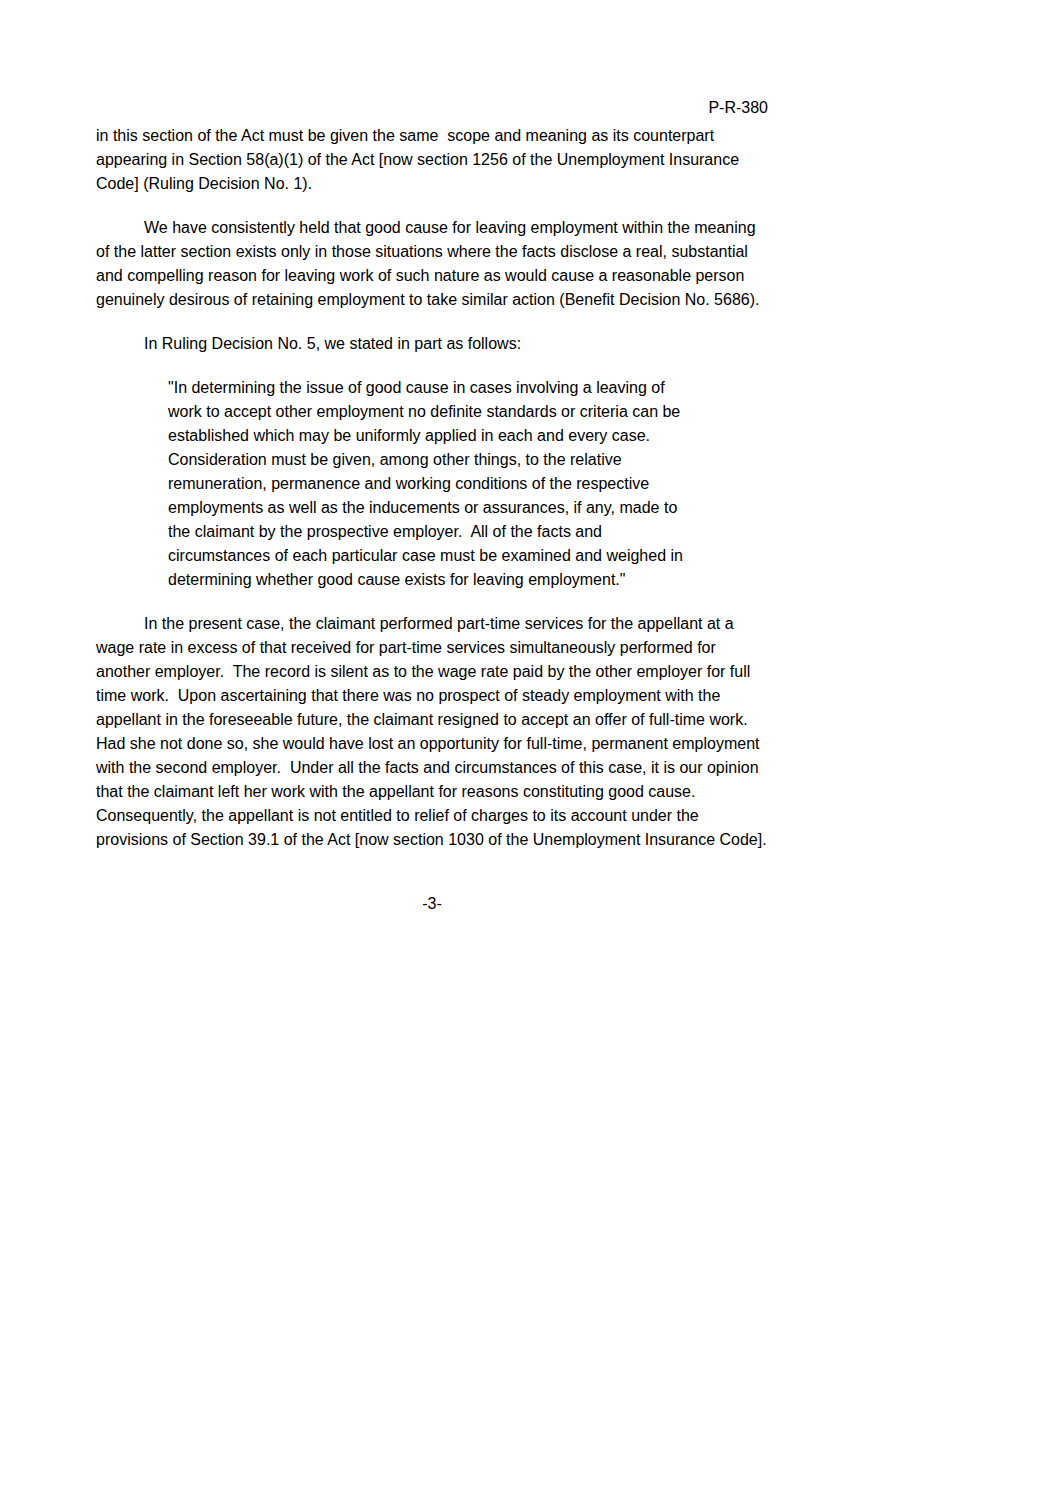P-R-380
in this section of the Act must be given the same scope and meaning as its counterpart appearing in Section 58(a)(1) of the Act [now section 1256 of the Unemployment Insurance Code] (Ruling Decision No. 1).
We have consistently held that good cause for leaving employment within the meaning of the latter section exists only in those situations where the facts disclose a real, substantial and compelling reason for leaving work of such nature as would cause a reasonable person genuinely desirous of retaining employment to take similar action (Benefit Decision No. 5686).
In Ruling Decision No. 5, we stated in part as follows:
"In determining the issue of good cause in cases involving a leaving of work to accept other employment no definite standards or criteria can be established which may be uniformly applied in each and every case. Consideration must be given, among other things, to the relative remuneration, permanence and working conditions of the respective employments as well as the inducements or assurances, if any, made to the claimant by the prospective employer. All of the facts and circumstances of each particular case must be examined and weighed in determining whether good cause exists for leaving employment."
In the present case, the claimant performed part-time services for the appellant at a wage rate in excess of that received for part-time services simultaneously performed for another employer. The record is silent as to the wage rate paid by the other employer for full time work. Upon ascertaining that there was no prospect of steady employment with the appellant in the foreseeable future, the claimant resigned to accept an offer of full-time work. Had she not done so, she would have lost an opportunity for full-time, permanent employment with the second employer. Under all the facts and circumstances of this case, it is our opinion that the claimant left her work with the appellant for reasons constituting good cause. Consequently, the appellant is not entitled to relief of charges to its account under the provisions of Section 39.1 of the Act [now section 1030 of the Unemployment Insurance Code].
-3-